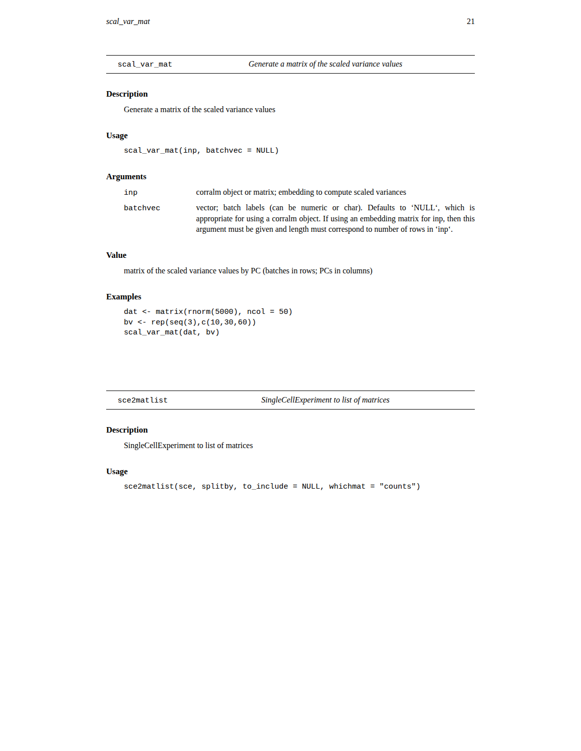scal_var_mat 21
scal_var_mat Generate a matrix of the scaled variance values
Description
Generate a matrix of the scaled variance values
Usage
scal_var_mat(inp, batchvec = NULL)
Arguments
inp
corralm object or matrix; embedding to compute scaled variances
batchvec
vector; batch labels (can be numeric or char). Defaults to ‘NULL‘, which is appropriate for using a corralm object. If using an embedding matrix for inp, then this argument must be given and length must correspond to number of rows in ‘inp‘.
Value
matrix of the scaled variance values by PC (batches in rows; PCs in columns)
Examples
dat <- matrix(rnorm(5000), ncol = 50)
bv <- rep(seq(3),c(10,30,60))
scal_var_mat(dat, bv)
sce2matlist SingleCellExperiment to list of matrices
Description
SingleCellExperiment to list of matrices
Usage
sce2matlist(sce, splitby, to_include = NULL, whichmat = "counts")